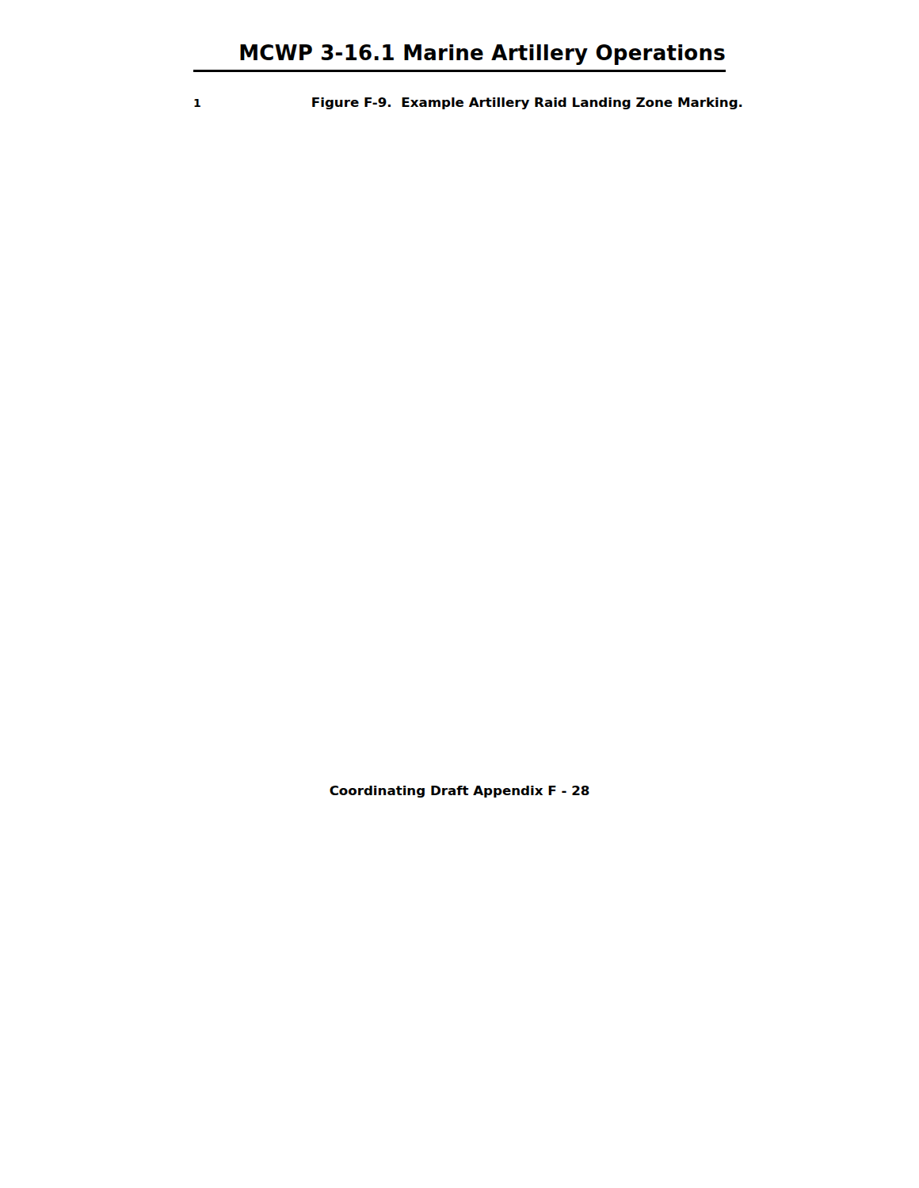MCWP 3-16.1 Marine Artillery Operations
1
Figure F-9. Example Artillery Raid Landing Zone Marking.
Coordinating Draft Appendix F - 28